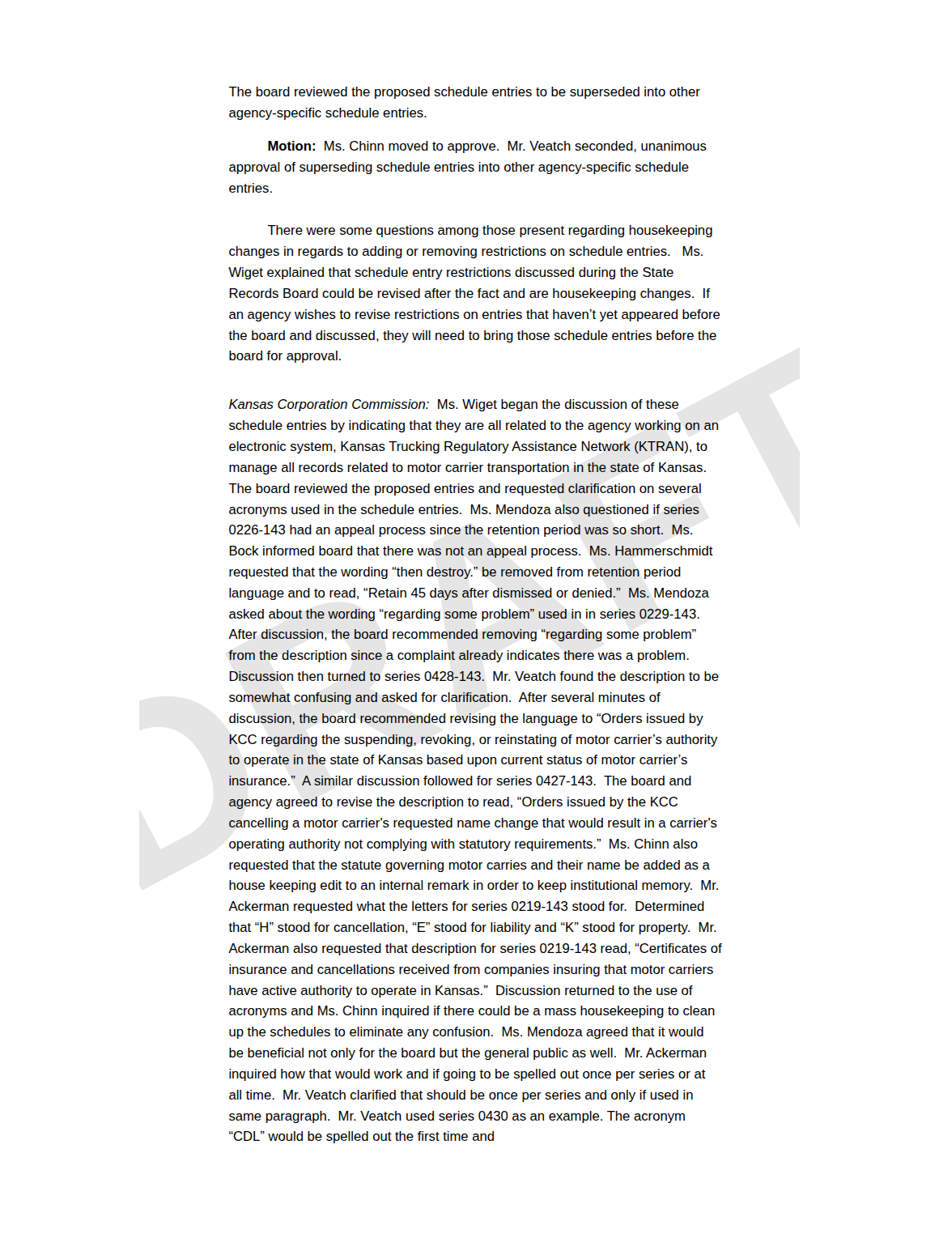DRAFT
The board reviewed the proposed schedule entries to be superseded into other agency-specific schedule entries.
Motion: Ms. Chinn moved to approve. Mr. Veatch seconded, unanimous approval of superseding schedule entries into other agency-specific schedule entries.
There were some questions among those present regarding housekeeping changes in regards to adding or removing restrictions on schedule entries. Ms. Wiget explained that schedule entry restrictions discussed during the State Records Board could be revised after the fact and are housekeeping changes. If an agency wishes to revise restrictions on entries that haven’t yet appeared before the board and discussed, they will need to bring those schedule entries before the board for approval.
Kansas Corporation Commission: Ms. Wiget began the discussion of these schedule entries by indicating that they are all related to the agency working on an electronic system, Kansas Trucking Regulatory Assistance Network (KTRAN), to manage all records related to motor carrier transportation in the state of Kansas. The board reviewed the proposed entries and requested clarification on several acronyms used in the schedule entries. Ms. Mendoza also questioned if series 0226-143 had an appeal process since the retention period was so short. Ms. Bock informed board that there was not an appeal process. Ms. Hammerschmidt requested that the wording “then destroy.” be removed from retention period language and to read, “Retain 45 days after dismissed or denied.” Ms. Mendoza asked about the wording “regarding some problem” used in in series 0229-143. After discussion, the board recommended removing “regarding some problem” from the description since a complaint already indicates there was a problem. Discussion then turned to series 0428-143. Mr. Veatch found the description to be somewhat confusing and asked for clarification. After several minutes of discussion, the board recommended revising the language to “Orders issued by KCC regarding the suspending, revoking, or reinstating of motor carrier’s authority to operate in the state of Kansas based upon current status of motor carrier’s insurance.” A similar discussion followed for series 0427-143. The board and agency agreed to revise the description to read, “Orders issued by the KCC cancelling a motor carrier's requested name change that would result in a carrier's operating authority not complying with statutory requirements.” Ms. Chinn also requested that the statute governing motor carries and their name be added as a house keeping edit to an internal remark in order to keep institutional memory. Mr. Ackerman requested what the letters for series 0219-143 stood for. Determined that “H” stood for cancellation, “E” stood for liability and “K” stood for property. Mr. Ackerman also requested that description for series 0219-143 read, “Certificates of insurance and cancellations received from companies insuring that motor carriers have active authority to operate in Kansas.” Discussion returned to the use of acronyms and Ms. Chinn inquired if there could be a mass housekeeping to clean up the schedules to eliminate any confusion. Ms. Mendoza agreed that it would be beneficial not only for the board but the general public as well. Mr. Ackerman inquired how that would work and if going to be spelled out once per series or at all time. Mr. Veatch clarified that should be once per series and only if used in same paragraph. Mr. Veatch used series 0430 as an example. The acronym “CDL” would be spelled out the first time and